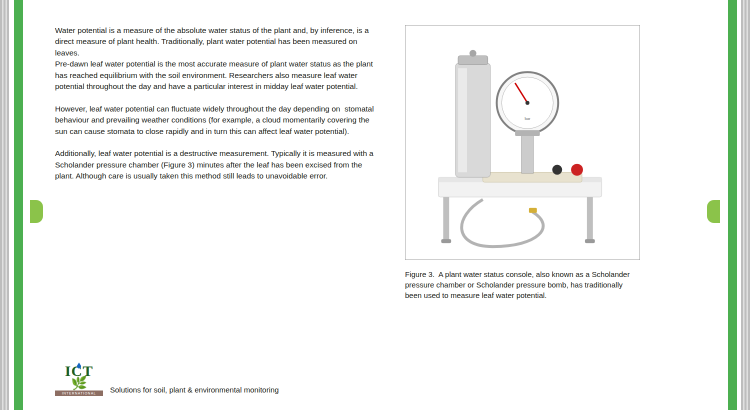Water potential is a measure of the absolute water status of the plant and, by inference, is a direct measure of plant health. Traditionally, plant water potential has been measured on leaves.
Pre-dawn leaf water potential is the most accurate measure of plant water status as the plant has reached equilibrium with the soil environment. Researchers also measure leaf water potential throughout the day and have a particular interest in midday leaf water potential.
However, leaf water potential can fluctuate widely throughout the day depending on stomatal behaviour and prevailing weather conditions (for example, a cloud momentarily covering the sun can cause stomata to close rapidly and in turn this can affect leaf water potential).
Additionally, leaf water potential is a destructive measurement. Typically it is measured with a Scholander pressure chamber (Figure 3) minutes after the leaf has been excised from the plant. Although care is usually taken this method still leads to unavoidable error.
Figure 3. A plant water status console, also known as a Scholander pressure chamber or Scholander pressure bomb, has traditionally been used to measure leaf water potential.
IC T
🌿
INTERNATIONAL
Solutions for soil, plant & environmental monitoring